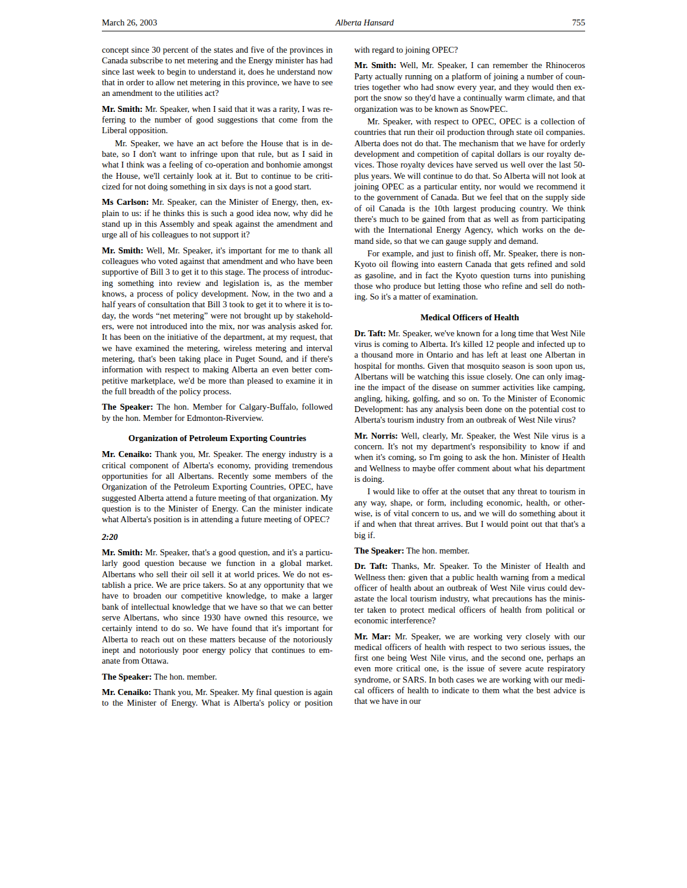March 26, 2003 Alberta Hansard 755
concept since 30 percent of the states and five of the provinces in Canada subscribe to net metering and the Energy minister has had since last week to begin to understand it, does he understand now that in order to allow net metering in this province, we have to see an amendment to the utilities act?
Mr. Smith: Mr. Speaker, when I said that it was a rarity, I was referring to the number of good suggestions that come from the Liberal opposition.
Mr. Speaker, we have an act before the House that is in debate, so I don't want to infringe upon that rule, but as I said in what I think was a feeling of co-operation and bonhomie amongst the House, we'll certainly look at it. But to continue to be criticized for not doing something in six days is not a good start.
Ms Carlson: Mr. Speaker, can the Minister of Energy, then, explain to us: if he thinks this is such a good idea now, why did he stand up in this Assembly and speak against the amendment and urge all of his colleagues to not support it?
Mr. Smith: Well, Mr. Speaker, it's important for me to thank all colleagues who voted against that amendment and who have been supportive of Bill 3 to get it to this stage. The process of introducing something into review and legislation is, as the member knows, a process of policy development. Now, in the two and a half years of consultation that Bill 3 took to get it to where it is today, the words “net metering” were not brought up by stakeholders, were not introduced into the mix, nor was analysis asked for. It has been on the initiative of the department, at my request, that we have examined the metering, wireless metering and interval metering, that's been taking place in Puget Sound, and if there's information with respect to making Alberta an even better competitive marketplace, we'd be more than pleased to examine it in the full breadth of the policy process.
The Speaker: The hon. Member for Calgary-Buffalo, followed by the hon. Member for Edmonton-Riverview.
Organization of Petroleum Exporting Countries
Mr. Cenaiko: Thank you, Mr. Speaker. The energy industry is a critical component of Alberta's economy, providing tremendous opportunities for all Albertans. Recently some members of the Organization of the Petroleum Exporting Countries, OPEC, have suggested Alberta attend a future meeting of that organization. My question is to the Minister of Energy. Can the minister indicate what Alberta's position is in attending a future meeting of OPEC?
2:20
Mr. Smith: Mr. Speaker, that's a good question, and it's a particularly good question because we function in a global market. Albertans who sell their oil sell it at world prices. We do not establish a price. We are price takers. So at any opportunity that we have to broaden our competitive knowledge, to make a larger bank of intellectual knowledge that we have so that we can better serve Albertans, who since 1930 have owned this resource, we certainly intend to do so. We have found that it's important for Alberta to reach out on these matters because of the notoriously inept and notoriously poor energy policy that continues to emanate from Ottawa.
The Speaker: The hon. member.
Mr. Cenaiko: Thank you, Mr. Speaker. My final question is again to the Minister of Energy. What is Alberta's policy or position with regard to joining OPEC?
Mr. Smith: Well, Mr. Speaker, I can remember the Rhinoceros Party actually running on a platform of joining a number of countries together who had snow every year, and they would then export the snow so they'd have a continually warm climate, and that organization was to be known as SnowPEC.
Mr. Speaker, with respect to OPEC, OPEC is a collection of countries that run their oil production through state oil companies. Alberta does not do that. The mechanism that we have for orderly development and competition of capital dollars is our royalty devices. Those royalty devices have served us well over the last 50-plus years. We will continue to do that. So Alberta will not look at joining OPEC as a particular entity, nor would we recommend it to the government of Canada. But we feel that on the supply side of oil Canada is the 10th largest producing country. We think there's much to be gained from that as well as from participating with the International Energy Agency, which works on the demand side, so that we can gauge supply and demand.
For example, and just to finish off, Mr. Speaker, there is non-Kyoto oil flowing into eastern Canada that gets refined and sold as gasoline, and in fact the Kyoto question turns into punishing those who produce but letting those who refine and sell do nothing. So it's a matter of examination.
Medical Officers of Health
Dr. Taft: Mr. Speaker, we've known for a long time that West Nile virus is coming to Alberta. It's killed 12 people and infected up to a thousand more in Ontario and has left at least one Albertan in hospital for months. Given that mosquito season is soon upon us, Albertans will be watching this issue closely. One can only imagine the impact of the disease on summer activities like camping, angling, hiking, golfing, and so on. To the Minister of Economic Development: has any analysis been done on the potential cost to Alberta's tourism industry from an outbreak of West Nile virus?
Mr. Norris: Well, clearly, Mr. Speaker, the West Nile virus is a concern. It's not my department's responsibility to know if and when it's coming, so I'm going to ask the hon. Minister of Health and Wellness to maybe offer comment about what his department is doing.
I would like to offer at the outset that any threat to tourism in any way, shape, or form, including economic, health, or otherwise, is of vital concern to us, and we will do something about it if and when that threat arrives. But I would point out that that's a big if.
The Speaker: The hon. member.
Dr. Taft: Thanks, Mr. Speaker. To the Minister of Health and Wellness then: given that a public health warning from a medical officer of health about an outbreak of West Nile virus could devastate the local tourism industry, what precautions has the minister taken to protect medical officers of health from political or economic interference?
Mr. Mar: Mr. Speaker, we are working very closely with our medical officers of health with respect to two serious issues, the first one being West Nile virus, and the second one, perhaps an even more critical one, is the issue of severe acute respiratory syndrome, or SARS. In both cases we are working with our medical officers of health to indicate to them what the best advice is that we have in our